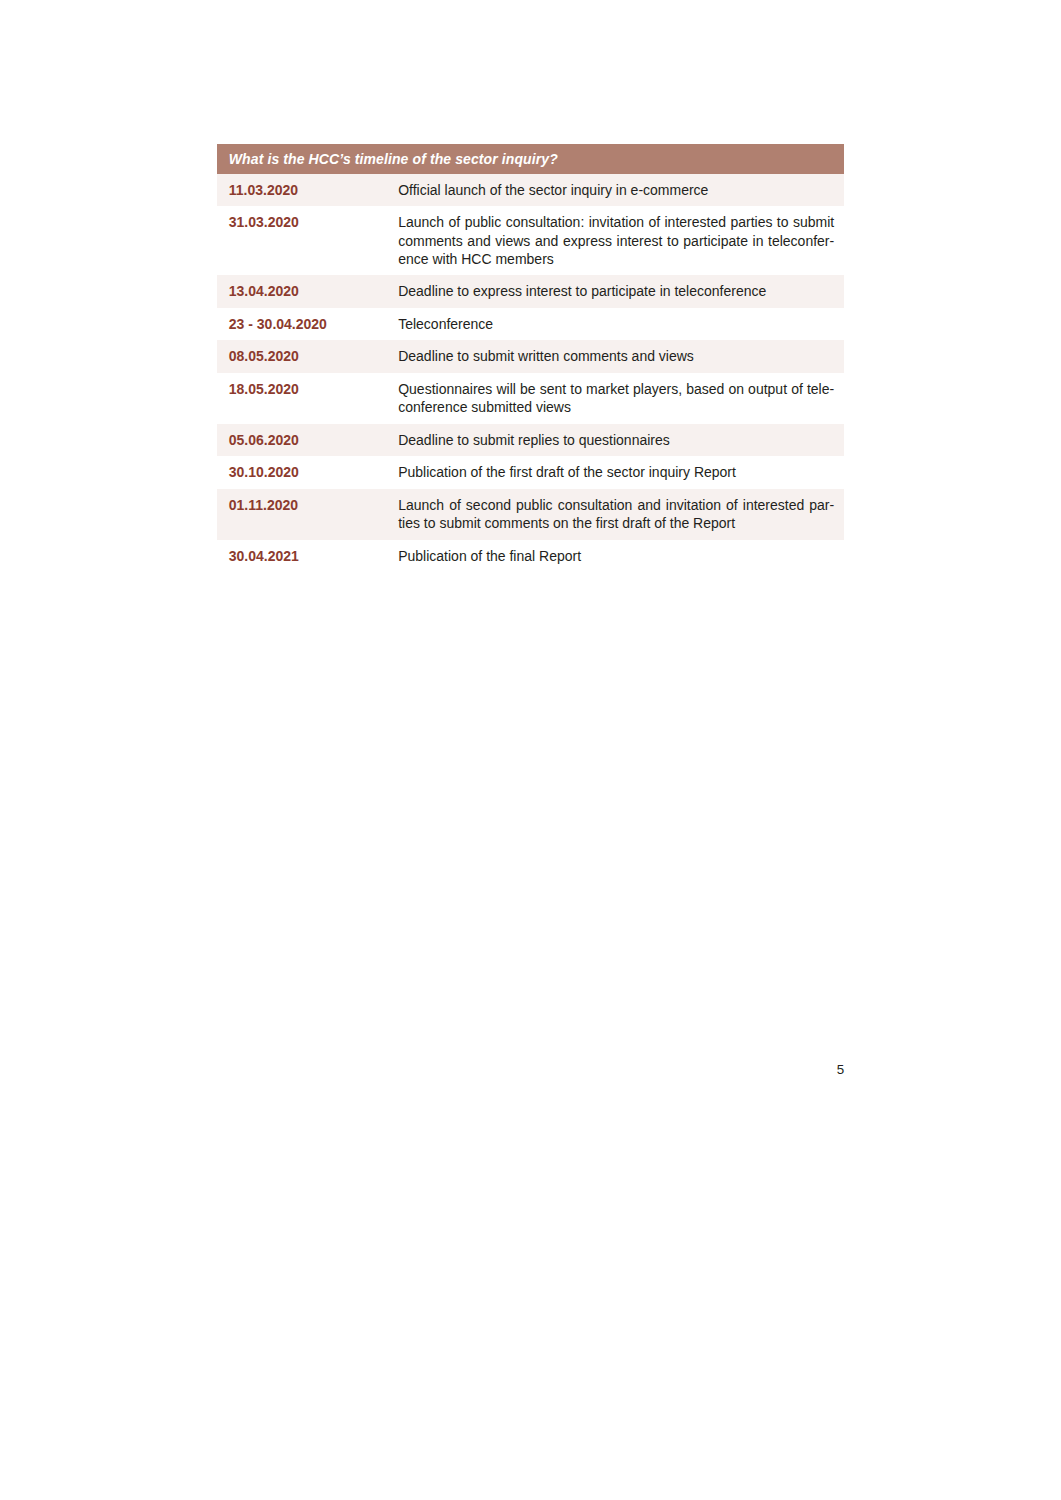What is the HCC’s timeline of the sector inquiry?
| 11.03.2020 | Official launch of the sector inquiry in e-commerce |
| 31.03.2020 | Launch of public consultation: invitation of interested parties to submit comments and views and express interest to participate in teleconference with HCC members |
| 13.04.2020 | Deadline to express interest to participate in teleconference |
| 23 - 30.04.2020 | Teleconference |
| 08.05.2020 | Deadline to submit written comments and views |
| 18.05.2020 | Questionnaires will be sent to market players, based on output of teleconference submitted views |
| 05.06.2020 | Deadline to submit replies to questionnaires |
| 30.10.2020 | Publication of the first draft of the sector inquiry Report |
| 01.11.2020 | Launch of second public consultation and invitation of interested parties to submit comments on the first draft of the Report |
| 30.04.2021 | Publication of the final Report |
5